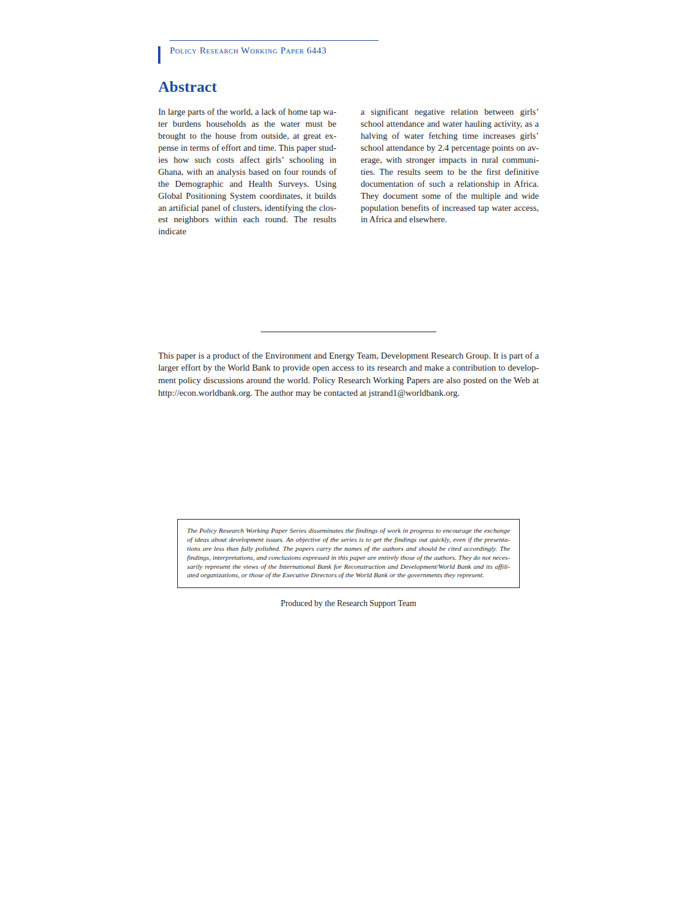Policy Research Working Paper 6443
Abstract
In large parts of the world, a lack of home tap water burdens households as the water must be brought to the house from outside, at great expense in terms of effort and time. This paper studies how such costs affect girls’ schooling in Ghana, with an analysis based on four rounds of the Demographic and Health Surveys. Using Global Positioning System coordinates, it builds an artificial panel of clusters, identifying the closest neighbors within each round. The results indicate
a significant negative relation between girls’ school attendance and water hauling activity, as a halving of water fetching time increases girls’ school attendance by 2.4 percentage points on average, with stronger impacts in rural communities. The results seem to be the first definitive documentation of such a relationship in Africa. They document some of the multiple and wide population benefits of increased tap water access, in Africa and elsewhere.
This paper is a product of the Environment and Energy Team, Development Research Group. It is part of a larger effort by the World Bank to provide open access to its research and make a contribution to development policy discussions around the world. Policy Research Working Papers are also posted on the Web at http://econ.worldbank.org. The author may be contacted at jstrand1@worldbank.org.
The Policy Research Working Paper Series disseminates the findings of work in progress to encourage the exchange of ideas about development issues. An objective of the series is to get the findings out quickly, even if the presentations are less than fully polished. The papers carry the names of the authors and should be cited accordingly. The findings, interpretations, and conclusions expressed in this paper are entirely those of the authors. They do not necessarily represent the views of the International Bank for Reconstruction and Development/World Bank and its affiliated organizations, or those of the Executive Directors of the World Bank or the governments they represent.
Produced by the Research Support Team